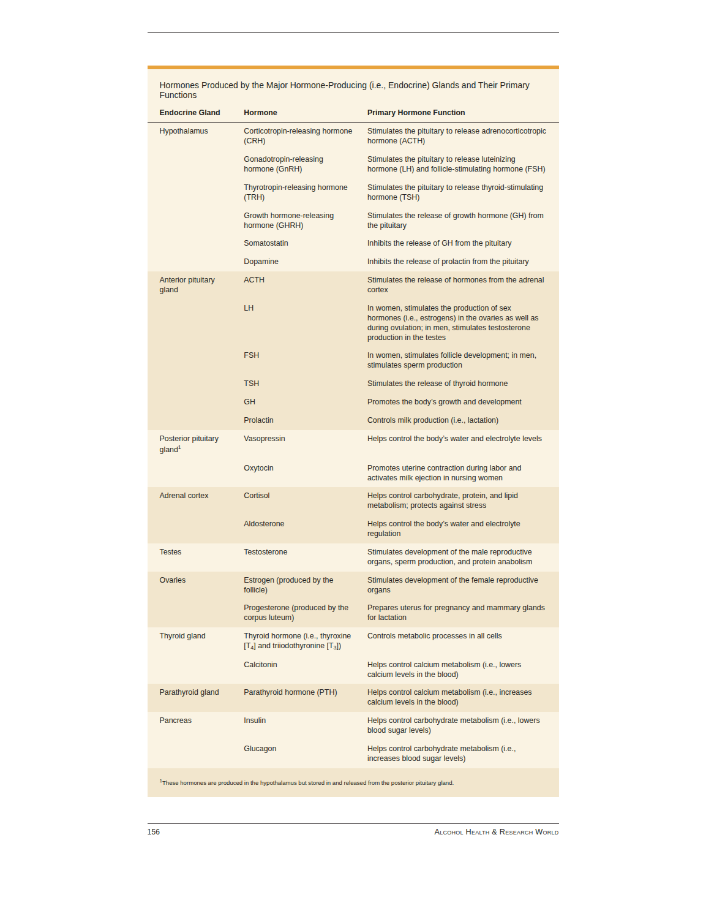Hormones Produced by the Major Hormone-Producing (i.e., Endocrine) Glands and Their Primary Functions
| Endocrine Gland | Hormone | Primary Hormone Function |
| --- | --- | --- |
| Hypothalamus | Corticotropin-releasing hormone (CRH) | Stimulates the pituitary to release adrenocorticotropic hormone (ACTH) |
| | Gonadotropin-releasing hormone (GnRH) | Stimulates the pituitary to release luteinizing hormone (LH) and follicle-stimulating hormone (FSH) |
| | Thyrotropin-releasing hormone (TRH) | Stimulates the pituitary to release thyroid-stimulating hormone (TSH) |
| | Growth hormone-releasing hormone (GHRH) | Stimulates the release of growth hormone (GH) from the pituitary |
| | Somatostatin | Inhibits the release of GH from the pituitary |
| | Dopamine | Inhibits the release of prolactin from the pituitary |
| Anterior pituitary gland | ACTH | Stimulates the release of hormones from the adrenal cortex |
| | LH | In women, stimulates the production of sex hormones (i.e., estrogens) in the ovaries as well as during ovulation; in men, stimulates testosterone production in the testes |
| | FSH | In women, stimulates follicle development; in men, stimulates sperm production |
| | TSH | Stimulates the release of thyroid hormone |
| | GH | Promotes the body’s growth and development |
| | Prolactin | Controls milk production (i.e., lactation) |
| Posterior pituitary gland 1 | Vasopressin | Helps control the body’s water and electrolyte levels |
| | Oxytocin | Promotes uterine contraction during labor and activates milk ejection in nursing women |
| Adrenal cortex | Cortisol | Helps control carbohydrate, protein, and lipid metabolism; protects against stress |
| | Aldosterone | Helps control the body’s water and electrolyte regulation |
| Testes | Testosterone | Stimulates development of the male reproductive organs, sperm production, and protein anabolism |
| Ovaries | Estrogen (produced by the follicle) | Stimulates development of the female reproductive organs |
| | Progesterone (produced by the corpus luteum) | Prepares uterus for pregnancy and mammary glands for lactation |
| Thyroid gland | Thyroid hormone (i.e., thyroxine [T 4 ] and triiodothyronine [T 3 ]) | Controls metabolic processes in all cells |
| | Calcitonin | Helps control calcium metabolism (i.e., lowers calcium levels in the blood) |
| Parathyroid gland | Parathyroid hormone (PTH) | Helps control calcium metabolism (i.e., increases calcium levels in the blood) |
| Pancreas | Insulin | Helps control carbohydrate metabolism (i.e., lowers blood sugar levels) |
| | Glucagon | Helps control carbohydrate metabolism (i.e., increases blood sugar levels) |
1These hormones are produced in the hypothalamus but stored in and released from the posterior pituitary gland.
156 Alcohol Health & Research World